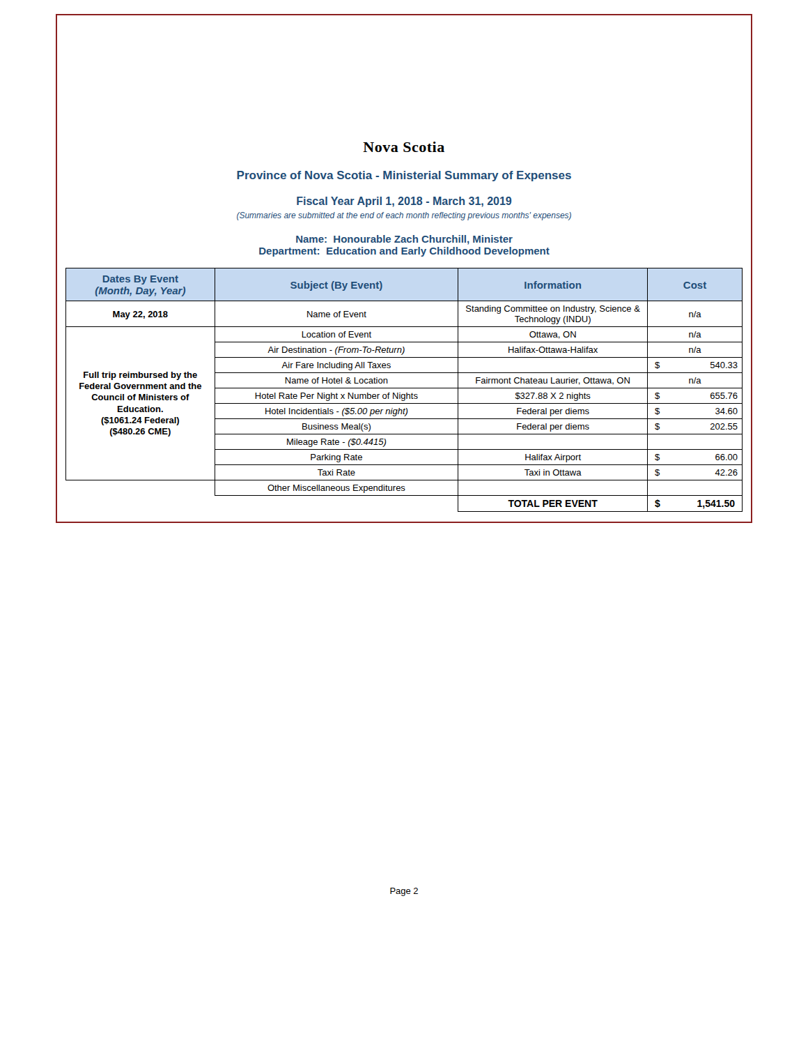Nova Scotia
Province of Nova Scotia - Ministerial Summary of Expenses
Fiscal Year April 1, 2018 - March 31, 2019
(Summaries are submitted at the end of each month reflecting previous months' expenses)
Name: Honourable Zach Churchill, Minister
Department: Education and Early Childhood Development
| Dates By Event (Month, Day, Year) | Subject (By Event) | Information | Cost |
| --- | --- | --- | --- |
| May 22, 2018 | Name of Event | Standing Committee on Industry, Science & Technology (INDU) | n/a |
| Full trip reimbursed by the Federal Government and the Council of Ministers of Education. ($1061.24 Federal) ($480.26 CME) | Location of Event | Ottawa, ON | n/a |
| Air Destination - (From-To-Return) | Halifax-Ottawa-Halifax | n/a |
| Air Fare Including All Taxes | | $ 540.33 |
| Name of Hotel & Location | Fairmont Chateau Laurier, Ottawa, ON | n/a |
| Hotel Rate Per Night x Number of Nights | $327.88 X 2 nights | $ 655.76 |
| Hotel Incidentials - ($5.00 per night) | Federal per diems | $ 34.60 |
| Business Meal(s) | Federal per diems | $ 202.55 |
| Mileage Rate - ($0.4415) | | |
| Parking Rate | Halifax Airport | $ 66.00 |
| Taxi Rate | Taxi in Ottawa | $ 42.26 |
| | Other Miscellaneous Expenditures | | |
| | | TOTAL PER EVENT | $ 1,541.50 |
Page 2